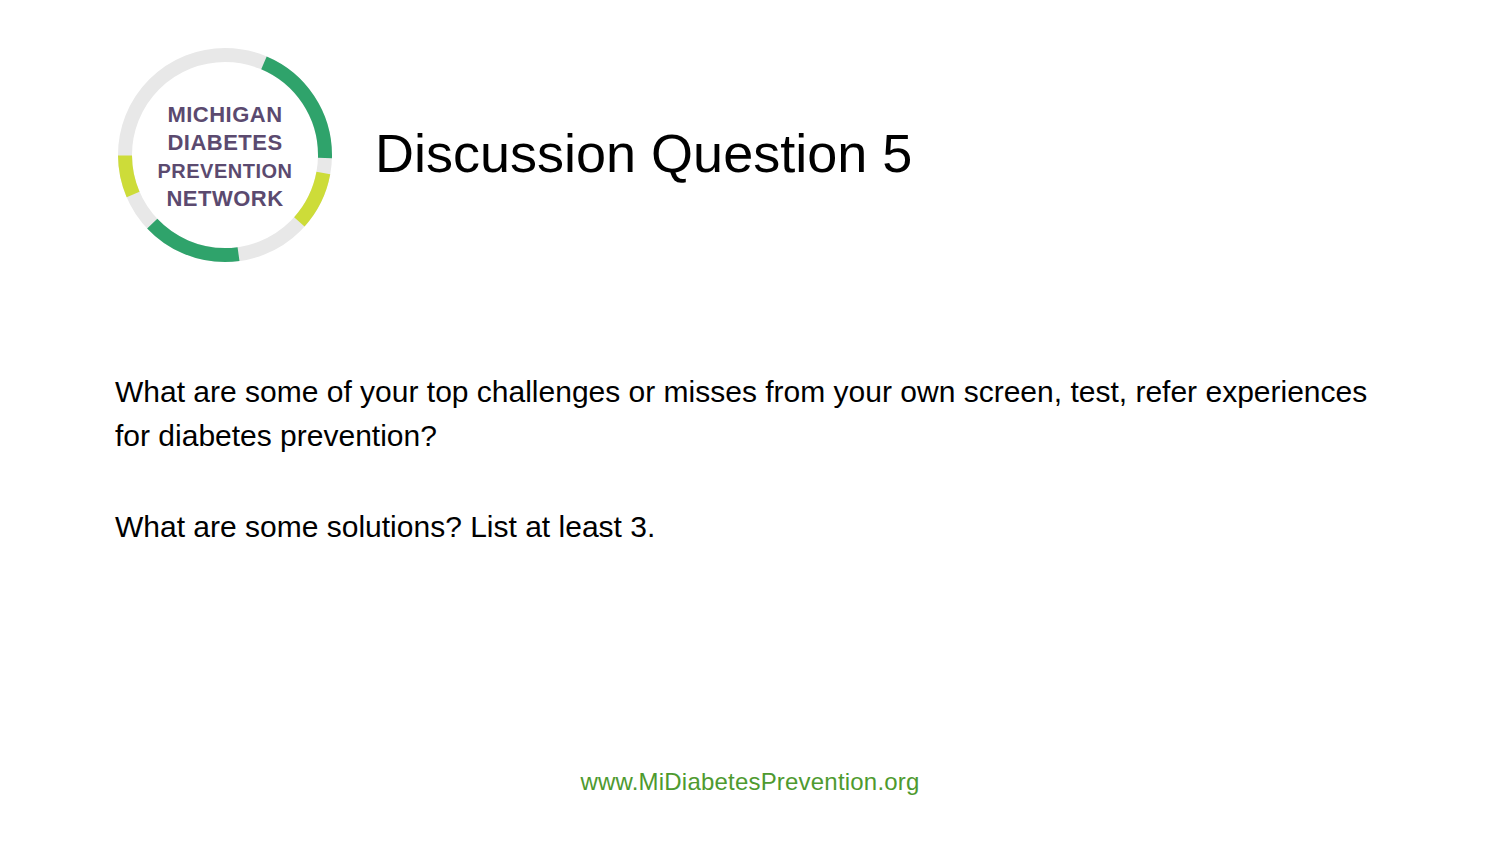Michigan Diabetes Prevention Network MICHIGAN DIABETES PREVENTION NETWORK
Discussion Question 5
What are some of your top challenges or misses from your own screen, test, refer experiences for diabetes prevention?
What are some solutions? List at least 3.
www.MiDiabetesPrevention.org